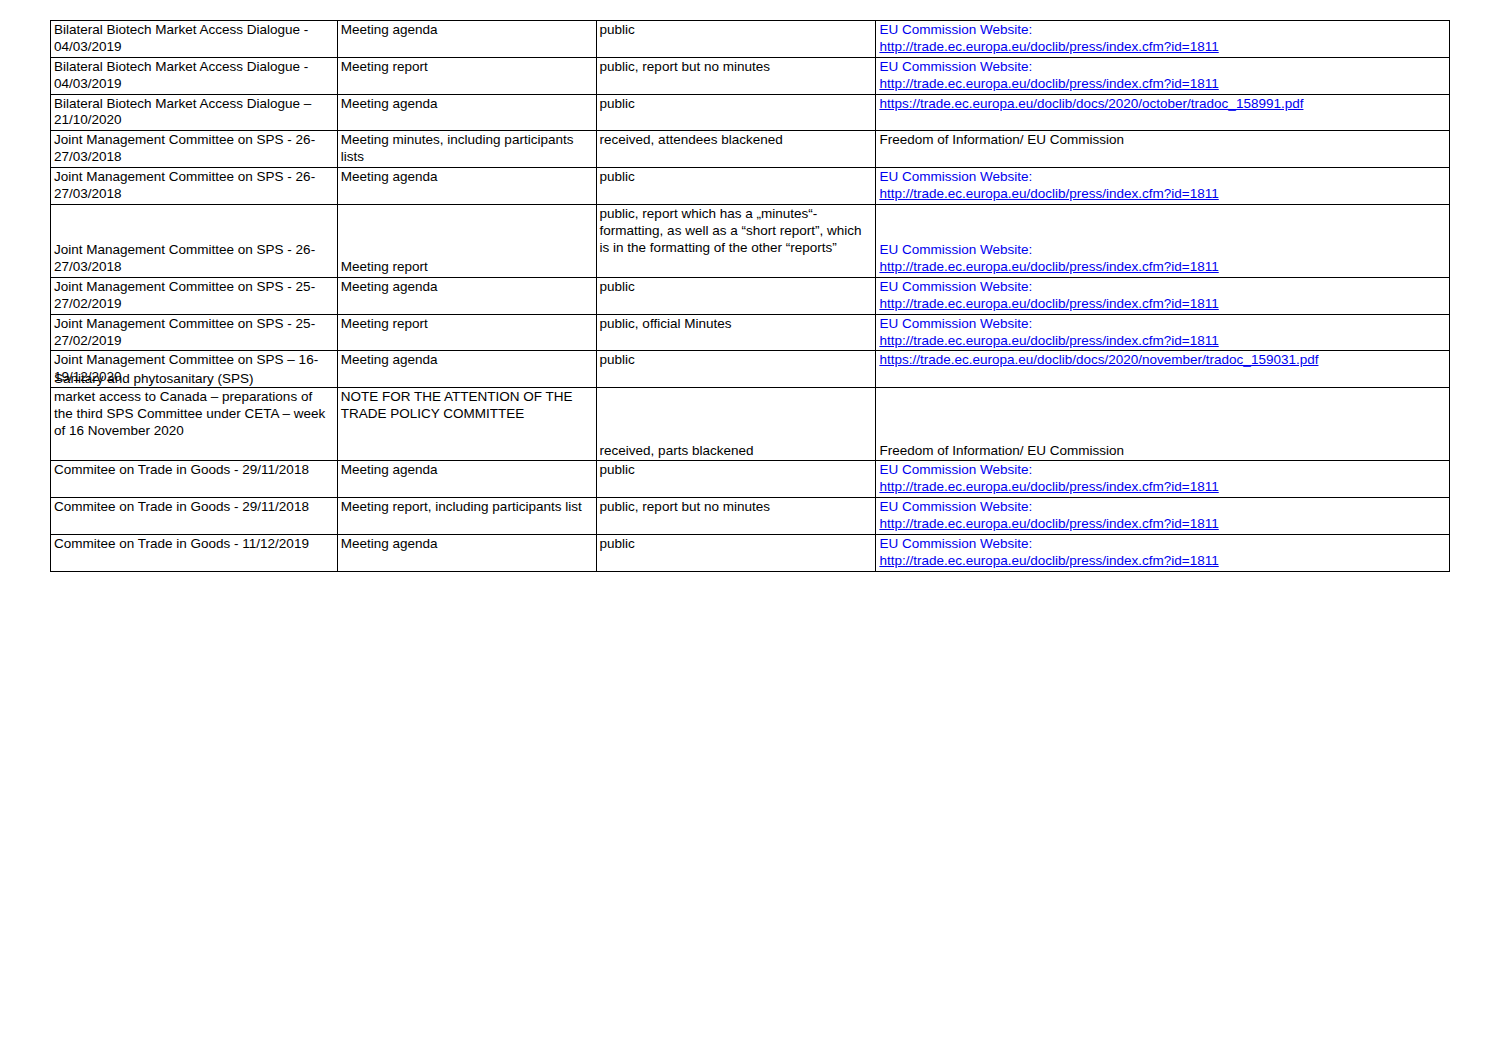| Bilateral Biotech Market Access Dialogue - 04/03/2019 | Meeting agenda | public | EU Commission Website: http://trade.ec.europa.eu/doclib/press/index.cfm?id=1811 |
| Bilateral Biotech Market Access Dialogue - 04/03/2019 | Meeting report | public, report but no minutes | EU Commission Website: http://trade.ec.europa.eu/doclib/press/index.cfm?id=1811 |
| Bilateral Biotech Market Access Dialogue – 21/10/2020 | Meeting agenda | public | https://trade.ec.europa.eu/doclib/docs/2020/october/tradoc_158991.pdf |
| Joint Management Committee on SPS - 26-27/03/2018 | Meeting minutes, including participants lists | received, attendees blackened | Freedom of Information/ EU Commission |
| Joint Management Committee on SPS - 26-27/03/2018 | Meeting agenda | public | EU Commission Website: http://trade.ec.europa.eu/doclib/press/index.cfm?id=1811 |
| Joint Management Committee on SPS - 26-27/03/2018 | Meeting report | public, report which has a „minutes“-formatting, as well as a “short report”, which is in the formatting of the other “reports” | EU Commission Website: http://trade.ec.europa.eu/doclib/press/index.cfm?id=1811 |
| Joint Management Committee on SPS - 25-27/02/2019 | Meeting agenda | public | EU Commission Website: http://trade.ec.europa.eu/doclib/press/index.cfm?id=1811 |
| Joint Management Committee on SPS - 25-27/02/2019 | Meeting report | public, official Minutes | EU Commission Website: http://trade.ec.europa.eu/doclib/press/index.cfm?id=1811 |
| Joint Management Committee on SPS – 16-19/12/2020 | Meeting agenda | public | https://trade.ec.europa.eu/doclib/docs/2020/november/tradoc_159031.pdf |
| Sanitary and phytosanitary (SPS) market access to Canada – preparations of the third SPS Committee under CETA – week of 16 November 2020 | NOTE FOR THE ATTENTION OF THE TRADE POLICY COMMITTEE | received, parts blackened | Freedom of Information/ EU Commission |
| Commitee on Trade in Goods - 29/11/2018 | Meeting agenda | public | EU Commission Website: http://trade.ec.europa.eu/doclib/press/index.cfm?id=1811 |
| Commitee on Trade in Goods - 29/11/2018 | Meeting report, including participants list | public, report but no minutes | EU Commission Website: http://trade.ec.europa.eu/doclib/press/index.cfm?id=1811 |
| Commitee on Trade in Goods - 11/12/2019 | Meeting agenda | public | EU Commission Website: http://trade.ec.europa.eu/doclib/press/index.cfm?id=1811 |